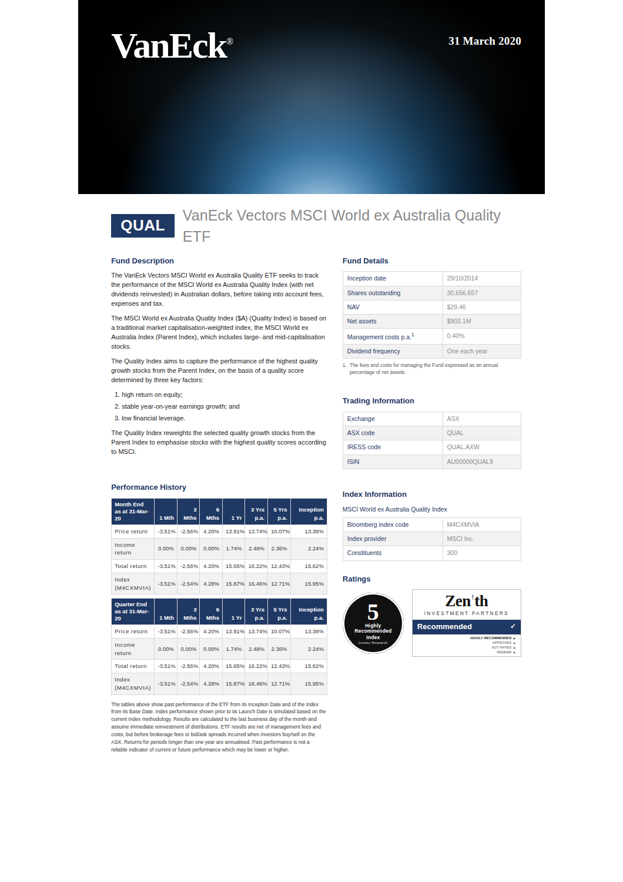VanEck®
31 March 2020
QUAL
VanEck Vectors MSCI World ex Australia Quality ETF
Fund Description
The VanEck Vectors MSCI World ex Australia Quality ETF seeks to track the performance of the MSCI World ex Australia Quality Index (with net dividends reinvested) in Australian dollars, before taking into account fees, expenses and tax.
The MSCI World ex Australia Quality Index ($A) (Quality Index) is based on a traditional market capitalisation-weighted index, the MSCI World ex Australia Index (Parent Index), which includes large- and mid-capitalisation stocks.
The Quality Index aims to capture the performance of the highest quality growth stocks from the Parent Index, on the basis of a quality score determined by three key factors:
high return on equity;
stable year-on-year earnings growth; and
low financial leverage.
The Quality Index reweights the selected quality growth stocks from the Parent Index to emphasise stocks with the highest quality scores according to MSCI.
Performance History
| Month End as at 31-Mar-20 | 1 Mth | 3 Mths | 6 Mths | 1 Yr | 3 Yrs p.a. | 5 Yrs p.a. | Inception p.a. |
| --- | --- | --- | --- | --- | --- | --- | --- |
| Price return | -3.51% | -2.56% | 4.20% | 13.91% | 13.74% | 10.07% | 13.38% |
| Income return | 0.00% | 0.00% | 0.00% | 1.74% | 2.48% | 2.36% | 2.24% |
| Total return | -3.51% | -2.56% | 4.20% | 15.65% | 16.22% | 12.43% | 15.62% |
| Index (M4CXMVIA) | -3.51% | -2.54% | 4.28% | 15.87% | 16.46% | 12.71% | 15.95% |
| Quarter End as at 31-Mar-20 | 1 Mth | 3 Mths | 6 Mths | 1 Yr | 3 Yrs p.a. | 5 Yrs p.a. | Inception p.a. |
| --- | --- | --- | --- | --- | --- | --- | --- |
| Price return | -3.51% | -2.56% | 4.20% | 13.91% | 13.74% | 10.07% | 13.38% |
| Income return | 0.00% | 0.00% | 0.00% | 1.74% | 2.48% | 2.36% | 2.24% |
| Total return | -3.51% | -2.56% | 4.20% | 15.65% | 16.22% | 12.43% | 15.62% |
| Index (M4CXMVIA) | -3.51% | -2.54% | 4.28% | 15.87% | 16.46% | 12.71% | 15.95% |
The tables above show past performance of the ETF from its Inception Date and of the Index from its Base Date. Index performance shown prior to its Launch Date is simulated based on the current Index methodology. Results are calculated to the last business day of the month and assume immediate reinvestment of distributions. ETF results are net of management fees and costs, but before brokerage fees or bid/ask spreads incurred when investors buy/sell on the ASX. Returns for periods longer than one year are annualised. Past performance is not a reliable indicator of current or future performance which may be lower or higher.
Fund Details
| Inception date | 29/10/2014 |
| Shares outstanding | 30,656,657 |
| NAV | $29.46 |
| Net assets | $903.1M |
| Management costs p.a. 1 | 0.40% |
| Dividend frequency | One each year |
1. The fees and costs for managing the Fund expressed as an annual percentage of net assets.
Trading Information
| Exchange | ASX |
| ASX code | QUAL |
| IRESS code | QUAL.AXW |
| ISIN | AU00000QUAL9 |
Index Information
MSCI World ex Australia Quality Index
| Bloomberg index code | M4CXMVIA |
| Index provider | MSCI Inc. |
| Constituents | 300 |
Ratings
5
Highly
Recommended
Index
Lonsec Research
Zen↑th
INVESTMENT PARTNERS
Recommended ✓
HIGHLY RECOMMENDED ▲
APPROVED ▲
NOT RATED ▲
REDEEM ▲